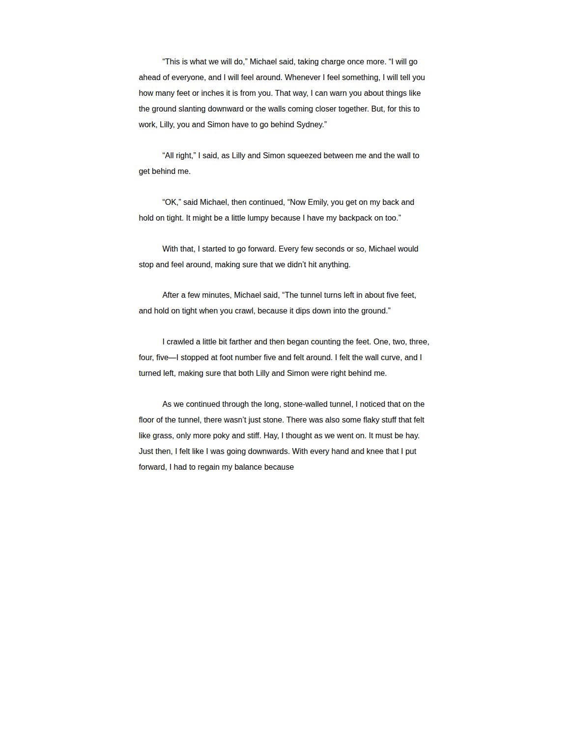“This is what we will do,” Michael said, taking charge once more. “I will go ahead of everyone, and I will feel around. Whenever I feel something, I will tell you how many feet or inches it is from you. That way, I can warn you about things like the ground slanting downward or the walls coming closer together. But, for this to work, Lilly, you and Simon have to go behind Sydney.”
“All right,” I said, as Lilly and Simon squeezed between me and the wall to get behind me.
“OK,” said Michael, then continued, “Now Emily, you get on my back and hold on tight. It might be a little lumpy because I have my backpack on too.”
With that, I started to go forward. Every few seconds or so, Michael would stop and feel around, making sure that we didn’t hit anything.
After a few minutes, Michael said, “The tunnel turns left in about five feet, and hold on tight when you crawl, because it dips down into the ground.”
I crawled a little bit farther and then began counting the feet. One, two, three, four, five—I stopped at foot number five and felt around. I felt the wall curve, and I turned left, making sure that both Lilly and Simon were right behind me.
As we continued through the long, stone-walled tunnel, I noticed that on the floor of the tunnel, there wasn’t just stone. There was also some flaky stuff that felt like grass, only more poky and stiff. Hay, I thought as we went on. It must be hay. Just then, I felt like I was going downwards. With every hand and knee that I put forward, I had to regain my balance because